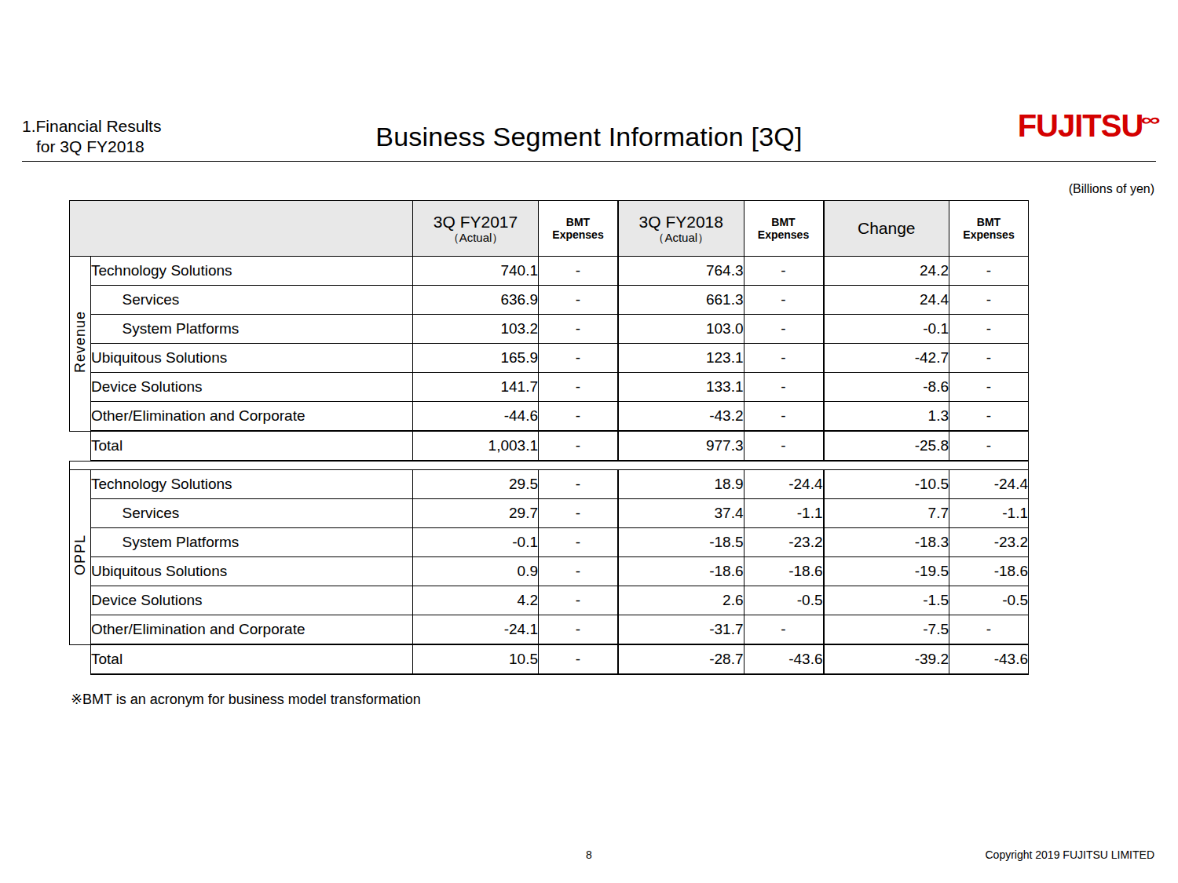1.Financial Results
for 3Q FY2018
Business Segment Information [3Q]
FUJITSU∞
(Billions of yen)
| | 3Q FY2017 （Actual） | BMT Expenses | 3Q FY2018 （Actual） | BMT Expenses | Change | BMT Expenses |
| --- | --- | --- | --- | --- | --- | --- |
| Revenue | Technology Solutions | 740.1 | - | 764.3 | - | 24.2 | - |
| | Services | 636.9 | - | 661.3 | - | 24.4 | - |
| | System Platforms | 103.2 | - | 103.0 | - | -0.1 | - |
| Ubiquitous Solutions | 165.9 | - | 123.1 | - | -42.7 | - |
| Device Solutions | 141.7 | - | 133.1 | - | -8.6 | - |
| Other/Elimination and Corporate | -44.6 | - | -43.2 | - | 1.3 | - |
| | Total | 1,003.1 | - | 977.3 | - | -25.8 | - |
| OPPL | Technology Solutions | 29.5 | - | 18.9 | -24.4 | -10.5 | -24.4 |
| | Services | 29.7 | - | 37.4 | -1.1 | 7.7 | -1.1 |
| | System Platforms | -0.1 | - | -18.5 | -23.2 | -18.3 | -23.2 |
| Ubiquitous Solutions | 0.9 | - | -18.6 | -18.6 | -19.5 | -18.6 |
| Device Solutions | 4.2 | - | 2.6 | -0.5 | -1.5 | -0.5 |
| Other/Elimination and Corporate | -24.1 | - | -31.7 | - | -7.5 | - |
| | Total | 10.5 | - | -28.7 | -43.6 | -39.2 | -43.6 |
※BMT is an acronym for business model transformation
8
Copyright 2019 FUJITSU LIMITED